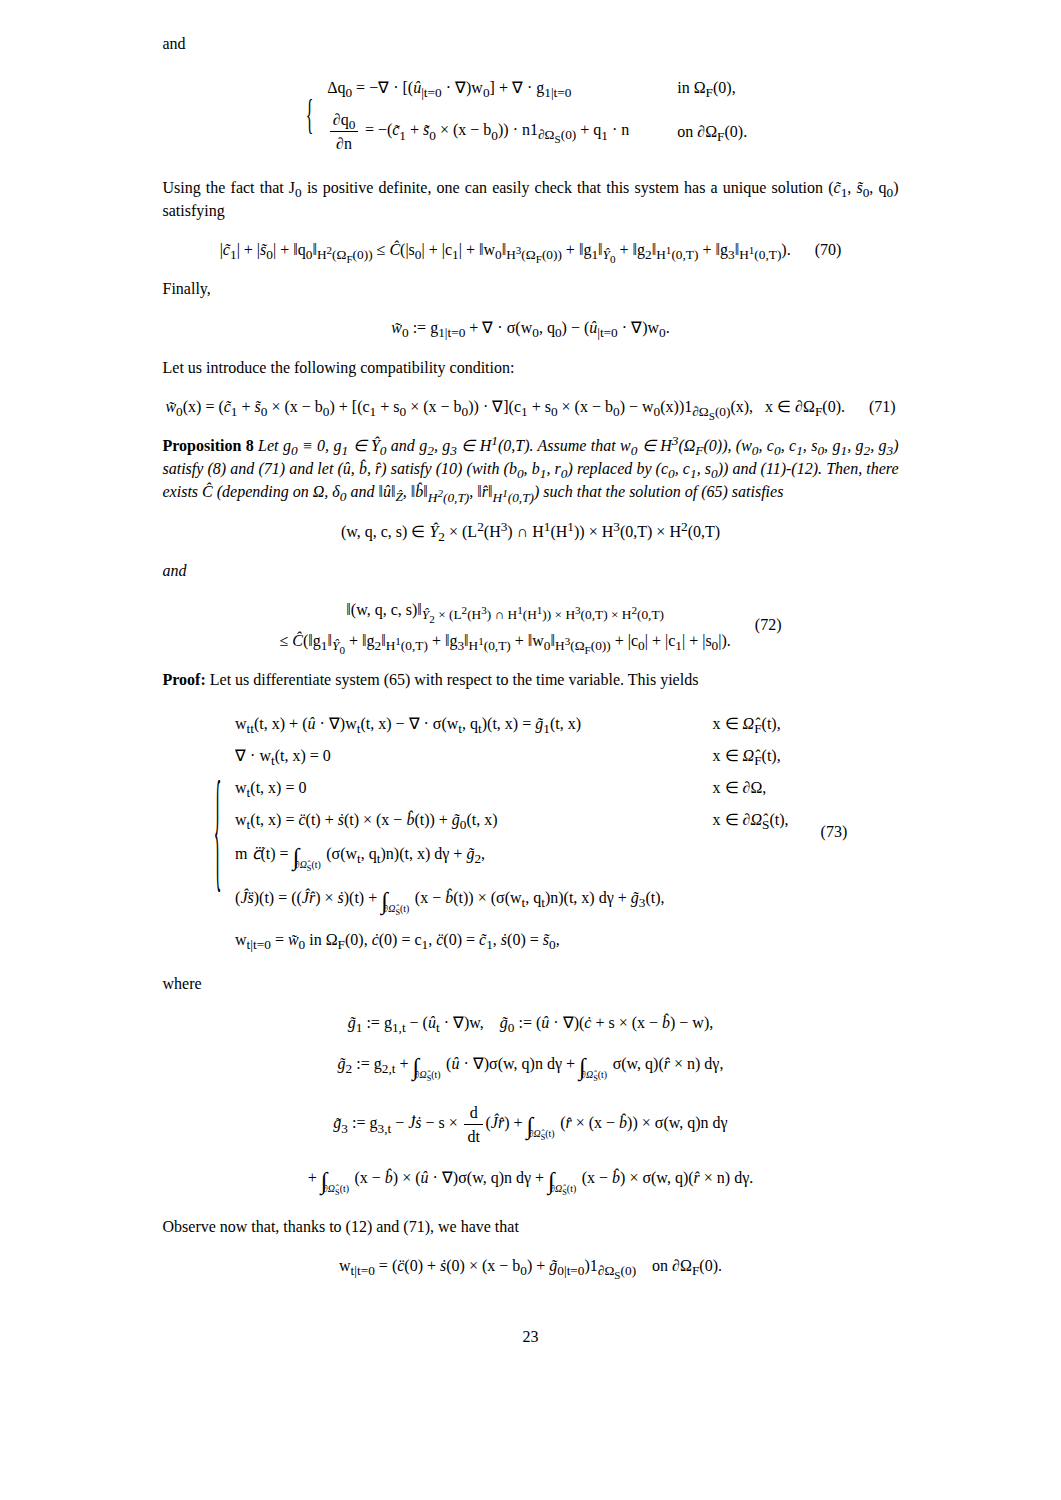and
{
| Δq 0 = −∇ · [( û /t=0 · ∇)w 0 ] + ∇ · g 1/t=0 | in Ω F (0), |
| ∂q 0 ∂n = −( c̃ 1 + s̃ 0 × (x − b 0 )) · n1 ∂Ω S (0) + q 1 · n | on ∂Ω F (0). |
Using the fact that J0 is positive definite, one can easily check that this system has a unique solution (c̃1, s̃0, q0) satisfying
|c̃1| + |s̃0| + ‖q0‖H2(ΩF(0)) ≤ Ĉ(|s0| + |c1| + ‖w0‖H3(ΩF(0)) + ‖g1‖Ŷ0 + ‖g2‖H1(0,T) + ‖g3‖H1(0,T)).
(70)
Finally,
w̃0 := g1|t=0 + ∇ · σ(w0, q0) − (û|t=0 · ∇)w0.
Let us introduce the following compatibility condition:
w̃0(x) = (c̃1 + s̃0 × (x − b0) + [(c1 + s0 × (x − b0)) · ∇](c1 + s0 × (x − b0) − w0(x))1∂ΩS(0)(x), x ∈ ∂ΩF(0).
(71)
Proposition 8 Let g0 ≡ 0, g1 ∈ Ŷ0 and g2, g3 ∈ H1(0,T). Assume that w0 ∈ H3(ΩF(0)), (w0, c0, c1, s0, g1, g2, g3) satisfy (8) and (71) and let (û, b̂, r̂) satisfy (10) (with (b0, b1, r0) replaced by (c0, c1, s0)) and (11)-(12). Then, there exists Ĉ (depending on Ω, δ0 and ‖û‖Ẑ, ‖b̂‖H2(0,T), ‖r̂‖H1(0,T)) such that the solution of (65) satisfies
(w, q, c, s) ∈ Ŷ2 × (L2(H3) ∩ H1(H1)) × H3(0,T) × H2(0,T)
and
‖(w, q, c, s)‖Ŷ2 × (L2(H3) ∩ H1(H1)) × H3(0,T) × H2(0,T)
≤ Ĉ(‖g1‖Ŷ0 + ‖g2‖H1(0,T) + ‖g3‖H1(0,T) + ‖w0‖H3(ΩF(0)) + |c0| + |c1| + |s0|).
(72)
Proof: Let us differentiate system (65) with respect to the time variable. This yields
{
| w tt (t, x) + ( û · ∇)w t (t, x) − ∇ · σ(w t , q t )(t, x) = g̃ 1 (t, x) | x ∈ Ω̂ F (t), |
| ∇ · w t (t, x) = 0 | x ∈ Ω̂ F (t), |
| w t (t, x) = 0 | x ∈ ∂Ω, |
| w t (t, x) = c̈ (t) + ṡ (t) × (x − b̂ (t)) + g̃ 0 (t, x) | x ∈ ∂ Ω̂ S (t), |
| m c⃛ (t) = ∫ ∂ Ω̂ S (t) (σ(w t , q t )n)(t, x) dγ + g̃ 2 , | |
| ( Ĵ s̈ )(t) = (( Ĵ r̂ ) × ṡ )(t) + ∫ ∂ Ω̂ S (t) (x − b̂ (t)) × (σ(w t , q t )n)(t, x) dγ + g̃ 3 (t), | |
| w t/t=0 = w̃ 0 in Ω F (0), ċ (0) = c 1 , c̈ (0) = c̃ 1 , ṡ (0) = s̃ 0 , | |
(73)
where
g̃1 := g1,t − (ût · ∇)w, g̃0 := (û · ∇)(ċ + s × (x − b̂) − w),
g̃2 := g2,t + ∫∂Ω̂S(t) (û · ∇)σ(w, q)n dγ + ∫∂Ω̂S(t) σ(w, q)(r̂ × n) dγ,
g̃3 := g3,t − J̇ṡ − s × ddt(Ĵr̂) + ∫∂Ω̂S(t) (r̂ × (x − b̂)) × σ(w, q)n dγ
+ ∫∂Ω̂S(t) (x − b̂) × (û · ∇)σ(w, q)n dγ + ∫∂Ω̂S(t) (x − b̂) × σ(w, q)(r̂ × n) dγ.
Observe now that, thanks to (12) and (71), we have that
wt|t=0 = (c̈(0) + ṡ(0) × (x − b0) + g̃0|t=0)1∂ΩS(0) on ∂ΩF(0).
23